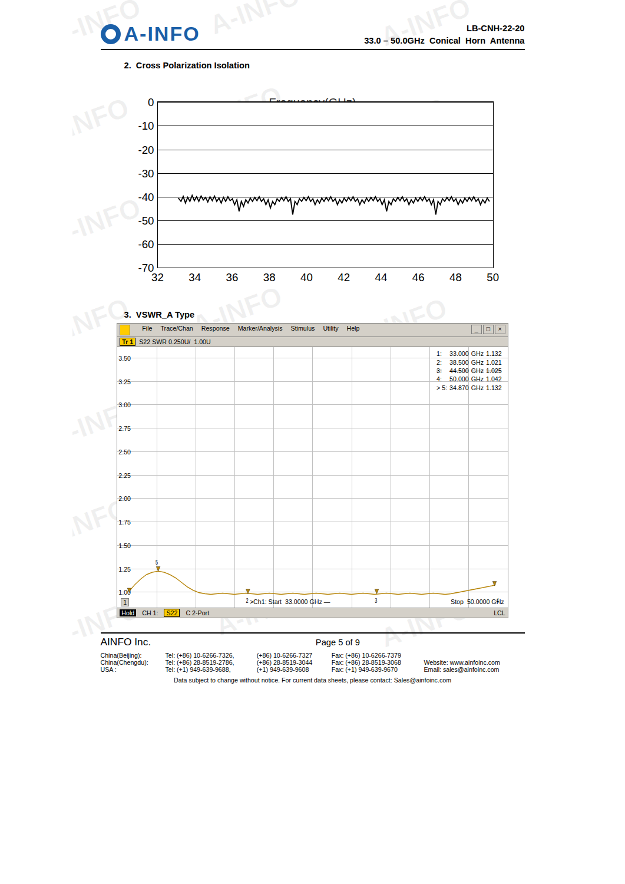A-INFO A-INFO A-INFO A-INFO A-INFO A-INFO A-INFO A-INFO A-INFO A-INFO A-INFO A-INFO A-INFO A-INFO A-INFO A-INFO A-INFO A-INFO A-INFO A-INFO A-INFO
A-INFO
LB-CNH-22-20
33.0 – 50.0GHz Conical Horn Antenna
2. Cross Polarization Isolation
Cross Pol. Isolation(dB)
0
-10
-20
-30
-40
-50
-60
-70
32
34
36
38
40
42
44
46
48
50
Frequency(GHz)
3. VSWR_A Type
File Trace/Chan Response Marker/Analysis Stimulus Utility Help
_□×
Tr 1 S22 SWR 0.250U/ 1.00U
3.50
3.25
3.00
2.75
2.50
2.25
2.00
1.75
1.50
1.25
1.00
| 1: | 33.000 | GHz | 1.132 |
| 2: | 38.500 | GHz | 1.021 |
| 3: | 44.500 | GHz | 1.025 |
| 4: | 50.000 | GHz | 1.042 |
| > 5: | 34.870 | GHz | 1.132 |
5 2 3 4
1 >Ch1: Start 33.0000 GHz — Stop 50.0000 GHz
Hold CH 1: S22 C 2-Port
LCL
AINFO Inc. Page 5 of 9
| China(Beijing): | Tel: (+86) 10-6266-7326, | (+86) 10-6266-7327 | Fax: (+86) 10-6266-7379 | |
| China(Chengdu): | Tel: (+86) 28-8519-2786, | (+86) 28-8519-3044 | Fax: (+86) 28-8519-3068 | Website: www.ainfoinc.com |
| USA : | Tel: (+1) 949-639-9688, | (+1) 949-639-9608 | Fax: (+1) 949-639-9670 | Email: sales@ainfoinc.com |
Data subject to change without notice. For current data sheets, please contact: Sales@ainfoinc.com